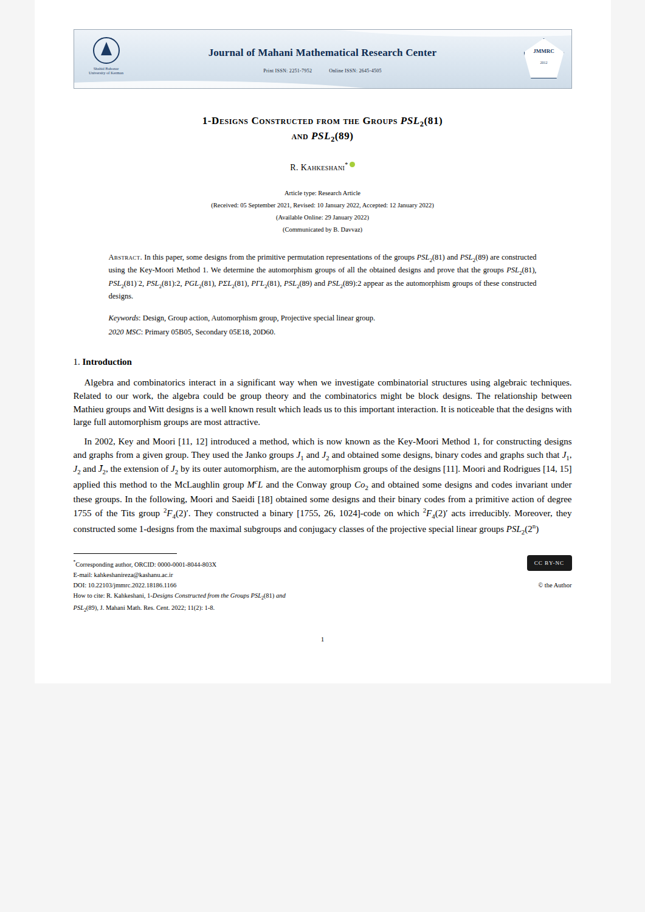Shahid Bahonar
University of Kerman
Journal of Mahani Mathematical Research Center
Print ISSN: 2251-7952 Online ISSN: 2645-4505
JMMRC 2012
1-Designs Constructed from the Groups PSL2(81)
and PSL2(89)
R. Kahkeshani*
Article type: Research Article
(Received: 05 September 2021, Revised: 10 January 2022, Accepted: 12 January 2022)
(Available Online: 29 January 2022)
(Communicated by B. Davvaz)
Abstract. In this paper, some designs from the primitive permutation representations of the groups PSL2(81) and PSL2(89) are constructed using the Key-Moori Method 1. We determine the automorphism groups of all the obtained designs and prove that the groups PSL2(81), PSL2(81)·2, PSL2(81):2, PGL2(81), PΣL2(81), PΓL2(81), PSL2(89) and PSL2(89):2 appear as the automorphism groups of these constructed designs.
Keywords: Design, Group action, Automorphism group, Projective special linear group.
2020 MSC: Primary 05B05, Secondary 05E18, 20D60.
1. Introduction
Algebra and combinatorics interact in a significant way when we investigate combinatorial structures using algebraic techniques. Related to our work, the algebra could be group theory and the combinatorics might be block designs. The relationship between Mathieu groups and Witt designs is a well known result which leads us to this important interaction. It is noticeable that the designs with large full automorphism groups are most attractive.
In 2002, Key and Moori [11, 12] introduced a method, which is now known as the Key-Moori Method 1, for constructing designs and graphs from a given group. They used the Janko groups J1 and J2 and obtained some designs, binary codes and graphs such that J1, J2 and J̄2, the extension of J2 by its outer automorphism, are the automorphism groups of the designs [11]. Moori and Rodrigues [14, 15] applied this method to the McLaughlin group McL and the Conway group Co2 and obtained some designs and codes invariant under these groups. In the following, Moori and Saeidi [18] obtained some designs and their binary codes from a primitive action of degree 1755 of the Tits group 2F4(2)′. They constructed a binary [1755, 26, 1024]-code on which 2F4(2)′ acts irreducibly. Moreover, they constructed some 1-designs from the maximal subgroups and conjugacy classes of the projective special linear groups PSL2(2n)
CC BY-NC
*Corresponding author, ORCID: 0000-0001-8044-803X
E-mail: kahkeshanireza@kashanu.ac.ir
DOI: 10.22103/jmmrc.2022.18186.1166 © the Author
How to cite: R. Kahkeshani, 1-Designs Constructed from the Groups PSL2(81) and
PSL2(89), J. Mahani Math. Res. Cent. 2022; 11(2): 1-8.
1